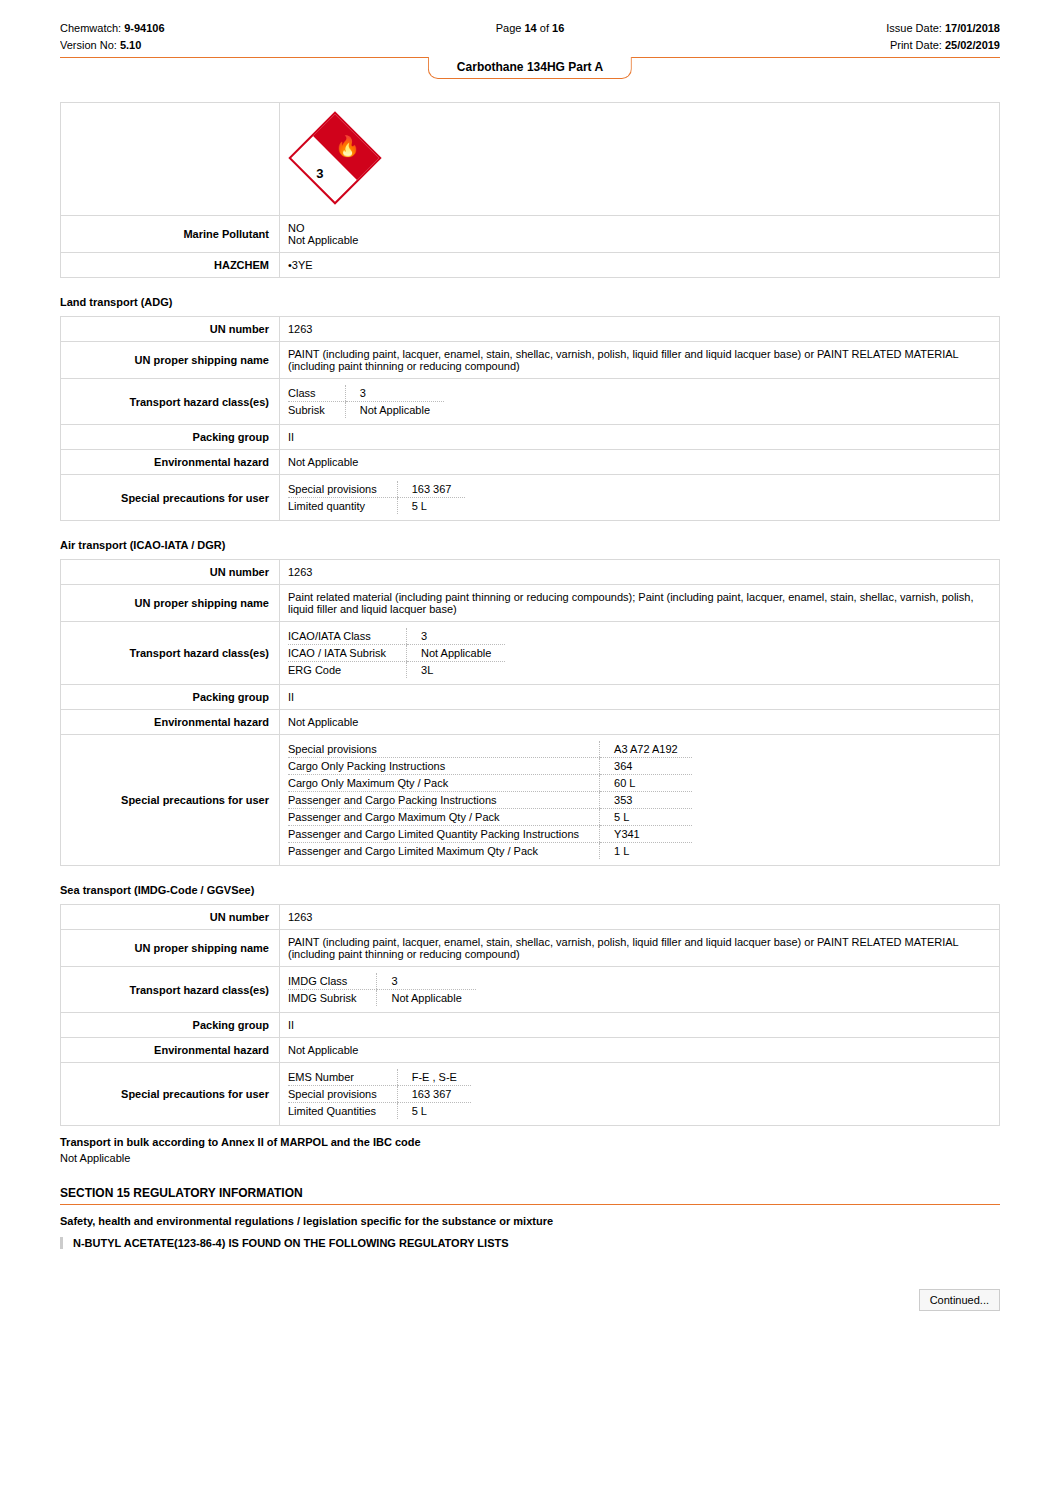Chemwatch: 9-94106
Version No: 5.10
Page 14 of 16
Issue Date: 17/01/2018
Print Date: 25/02/2019
Carbothane 134HG Part A
| | 🔥 3 |
| Marine Pollutant | NO Not Applicable |
| HAZCHEM | •3YE |
Land transport (ADG)
| UN number | 1263 |
| UN proper shipping name | PAINT (including paint, lacquer, enamel, stain, shellac, varnish, polish, liquid filler and liquid lacquer base) or PAINT RELATED MATERIAL (including paint thinning or reducing compound) |
| Transport hazard class(es) | / Class / 3 / / Subrisk / Not Applicable / |
| Packing group | II |
| Environmental hazard | Not Applicable |
| Special precautions for user | / Special provisions / 163 367 / / Limited quantity / 5 L / |
Air transport (ICAO-IATA / DGR)
| UN number | 1263 |
| UN proper shipping name | Paint related material (including paint thinning or reducing compounds); Paint (including paint, lacquer, enamel, stain, shellac, varnish, polish, liquid filler and liquid lacquer base) |
| Transport hazard class(es) | / ICAO/IATA Class / 3 / / ICAO / IATA Subrisk / Not Applicable / / ERG Code / 3L / |
| Packing group | II |
| Environmental hazard | Not Applicable |
| Special precautions for user | / Special provisions / A3 A72 A192 / / Cargo Only Packing Instructions / 364 / / Cargo Only Maximum Qty / Pack / 60 L / / Passenger and Cargo Packing Instructions / 353 / / Passenger and Cargo Maximum Qty / Pack / 5 L / / Passenger and Cargo Limited Quantity Packing Instructions / Y341 / / Passenger and Cargo Limited Maximum Qty / Pack / 1 L / |
Sea transport (IMDG-Code / GGVSee)
| UN number | 1263 |
| UN proper shipping name | PAINT (including paint, lacquer, enamel, stain, shellac, varnish, polish, liquid filler and liquid lacquer base) or PAINT RELATED MATERIAL (including paint thinning or reducing compound) |
| Transport hazard class(es) | / IMDG Class / 3 / / IMDG Subrisk / Not Applicable / |
| Packing group | II |
| Environmental hazard | Not Applicable |
| Special precautions for user | / EMS Number / F-E , S-E / / Special provisions / 163 367 / / Limited Quantities / 5 L / |
Transport in bulk according to Annex II of MARPOL and the IBC code
Not Applicable
SECTION 15 REGULATORY INFORMATION
Safety, health and environmental regulations / legislation specific for the substance or mixture
N-BUTYL ACETATE(123-86-4) IS FOUND ON THE FOLLOWING REGULATORY LISTS
Continued...